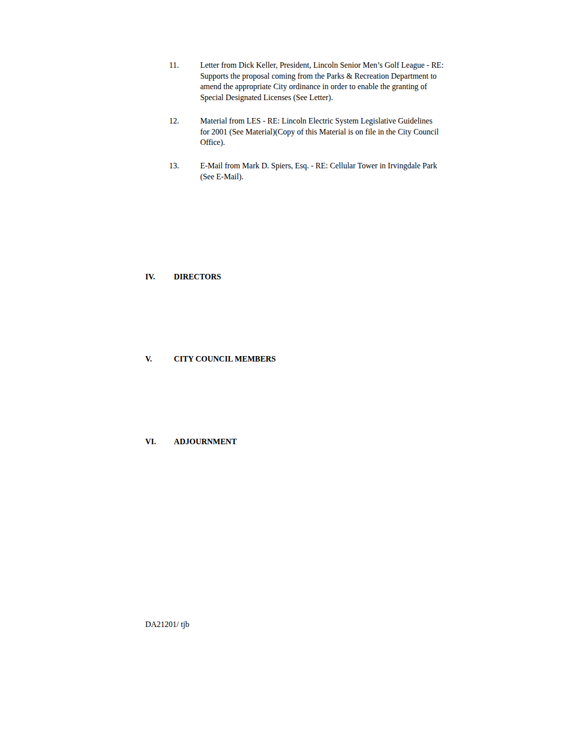11. Letter from Dick Keller, President, Lincoln Senior Men’s Golf League - RE: Supports the proposal coming from the Parks & Recreation Department to amend the appropriate City ordinance in order to enable the granting of Special Designated Licenses (See Letter).
12. Material from LES - RE: Lincoln Electric System Legislative Guidelines for 2001 (See Material)(Copy of this Material is on file in the City Council Office).
13. E-Mail from Mark D. Spiers, Esq. - RE: Cellular Tower in Irvingdale Park (See E-Mail).
IV. DIRECTORS
V. CITY COUNCIL MEMBERS
VI. ADJOURNMENT
DA21201/ tjb